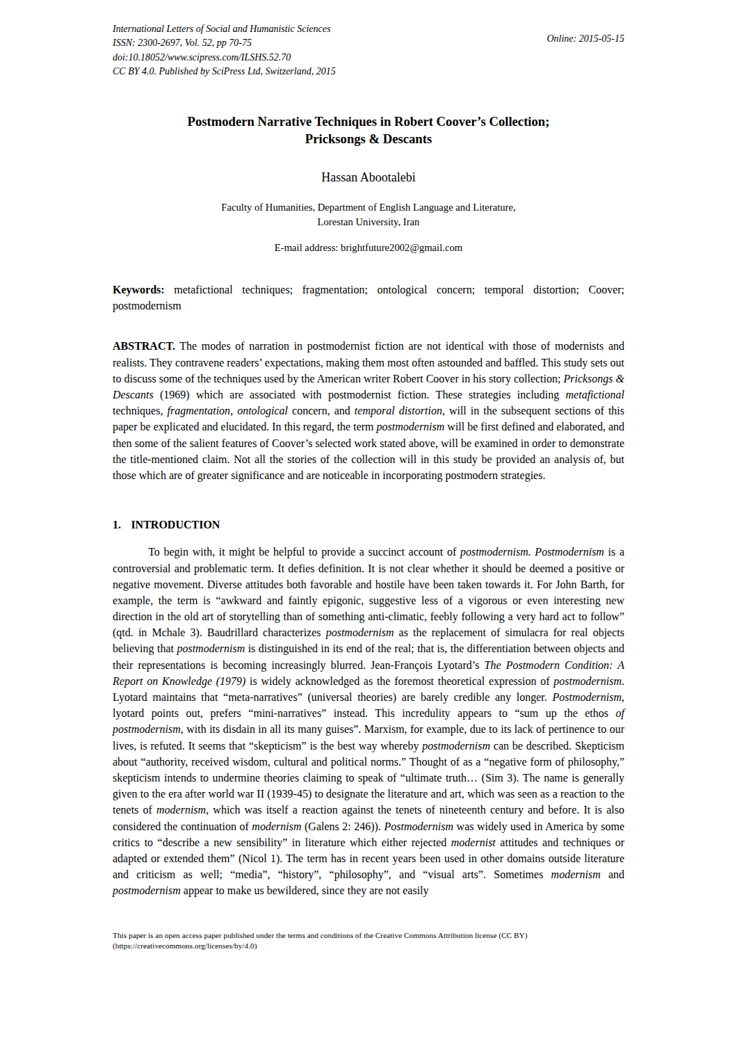International Letters of Social and Humanistic Sciences
ISSN: 2300-2697, Vol. 52, pp 70-75
doi:10.18052/www.scipress.com/ILSHS.52.70
CC BY 4.0. Published by SciPress Ltd, Switzerland, 2015
Online: 2015-05-15
Postmodern Narrative Techniques in Robert Coover’s Collection;
Pricksongs & Descants
Hassan Abootalebi
Faculty of Humanities, Department of English Language and Literature,
Lorestan University, Iran
E-mail address: brightfuture2002@gmail.com
Keywords: metafictional techniques; fragmentation; ontological concern; temporal distortion; Coover; postmodernism
ABSTRACT. The modes of narration in postmodernist fiction are not identical with those of modernists and realists. They contravene readers’ expectations, making them most often astounded and baffled. This study sets out to discuss some of the techniques used by the American writer Robert Coover in his story collection; Pricksongs & Descants (1969) which are associated with postmodernist fiction. These strategies including metafictional techniques, fragmentation, ontological concern, and temporal distortion, will in the subsequent sections of this paper be explicated and elucidated. In this regard, the term postmodernism will be first defined and elaborated, and then some of the salient features of Coover’s selected work stated above, will be examined in order to demonstrate the title-mentioned claim. Not all the stories of the collection will in this study be provided an analysis of, but those which are of greater significance and are noticeable in incorporating postmodern strategies.
1. INTRODUCTION
To begin with, it might be helpful to provide a succinct account of postmodernism. Postmodernism is a controversial and problematic term. It defies definition. It is not clear whether it should be deemed a positive or negative movement. Diverse attitudes both favorable and hostile have been taken towards it. For John Barth, for example, the term is “awkward and faintly epigonic, suggestive less of a vigorous or even interesting new direction in the old art of storytelling than of something anti-climatic, feebly following a very hard act to follow” (qtd. in Mchale 3). Baudrillard characterizes postmodernism as the replacement of simulacra for real objects believing that postmodernism is distinguished in its end of the real; that is, the differentiation between objects and their representations is becoming increasingly blurred. Jean-François Lyotard’s The Postmodern Condition: A Report on Knowledge (1979) is widely acknowledged as the foremost theoretical expression of postmodernism. Lyotard maintains that “meta-narratives” (universal theories) are barely credible any longer. Postmodernism, lyotard points out, prefers “mini-narratives” instead. This incredulity appears to “sum up the ethos of postmodernism, with its disdain in all its many guises”. Marxism, for example, due to its lack of pertinence to our lives, is refuted. It seems that “skepticism” is the best way whereby postmodernism can be described. Skepticism about “authority, received wisdom, cultural and political norms.” Thought of as a “negative form of philosophy,” skepticism intends to undermine theories claiming to speak of “ultimate truth… (Sim 3). The name is generally given to the era after world war II (1939-45) to designate the literature and art, which was seen as a reaction to the tenets of modernism, which was itself a reaction against the tenets of nineteenth century and before. It is also considered the continuation of modernism (Galens 2: 246)). Postmodernism was widely used in America by some critics to “describe a new sensibility” in literature which either rejected modernist attitudes and techniques or adapted or extended them” (Nicol 1). The term has in recent years been used in other domains outside literature and criticism as well; “media”, “history”, “philosophy”, and “visual arts”. Sometimes modernism and postmodernism appear to make us bewildered, since they are not easily
This paper is an open access paper published under the terms and conditions of the Creative Commons Attribution license (CC BY)
(https://creativecommons.org/licenses/by/4.0)